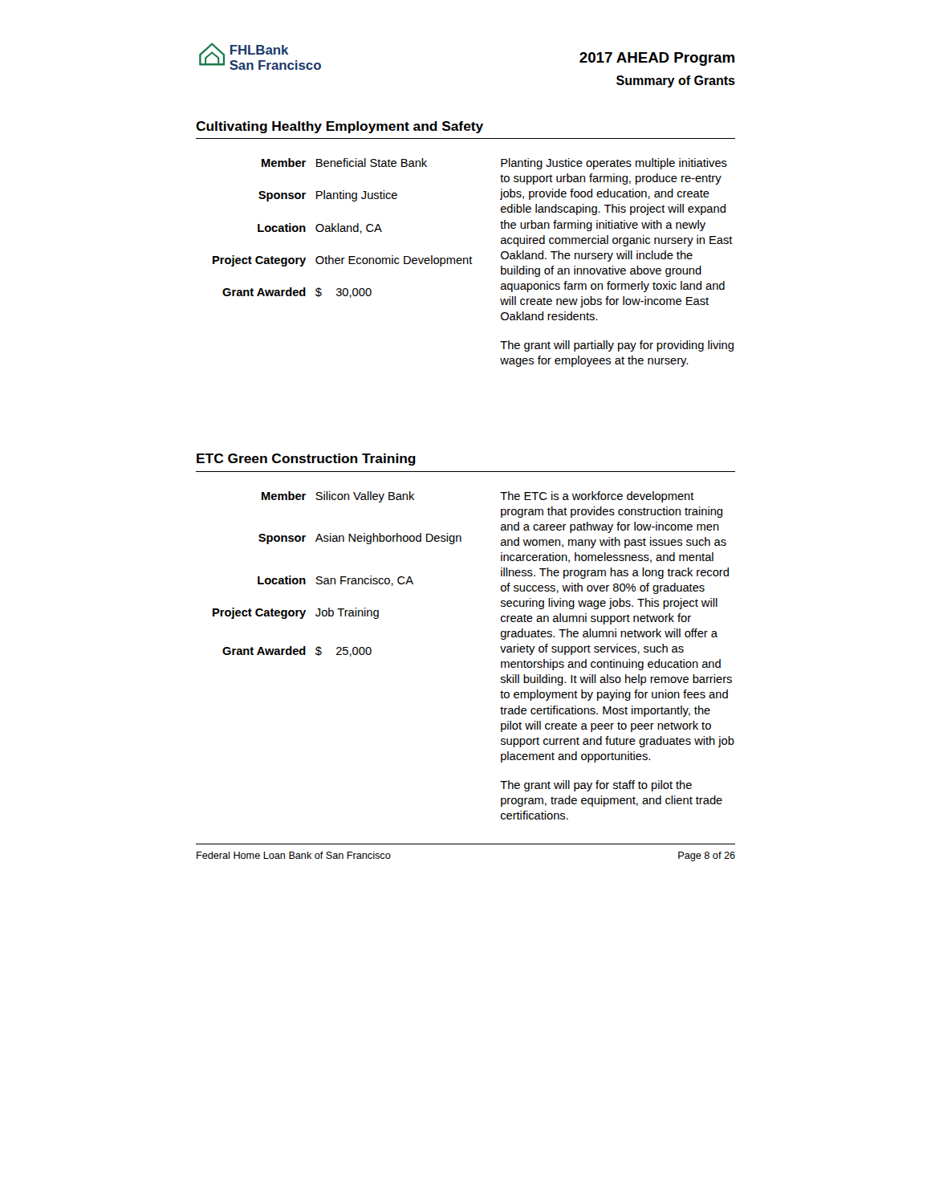FHLBank San Francisco
2017 AHEAD Program
Summary of Grants
Cultivating Healthy Employment and Safety
Member
Beneficial State Bank
Sponsor
Planting Justice
Location
Oakland, CA
Project Category
Other Economic Development
Grant Awarded
$ 30,000
Planting Justice operates multiple initiatives to support urban farming, produce re-entry jobs, provide food education, and create edible landscaping. This project will expand the urban farming initiative with a newly acquired commercial organic nursery in East Oakland. The nursery will include the building of an innovative above ground aquaponics farm on formerly toxic land and will create new jobs for low-income East Oakland residents.
The grant will partially pay for providing living wages for employees at the nursery.
ETC Green Construction Training
Member
Silicon Valley Bank
Sponsor
Asian Neighborhood Design
Location
San Francisco, CA
Project Category
Job Training
Grant Awarded
$ 25,000
The ETC is a workforce development program that provides construction training and a career pathway for low-income men and women, many with past issues such as incarceration, homelessness, and mental illness. The program has a long track record of success, with over 80% of graduates securing living wage jobs. This project will create an alumni support network for graduates. The alumni network will offer a variety of support services, such as mentorships and continuing education and skill building. It will also help remove barriers to employment by paying for union fees and trade certifications. Most importantly, the pilot will create a peer to peer network to support current and future graduates with job placement and opportunities.
The grant will pay for staff to pilot the program, trade equipment, and client trade certifications.
Federal Home Loan Bank of San Francisco
Page 8 of 26